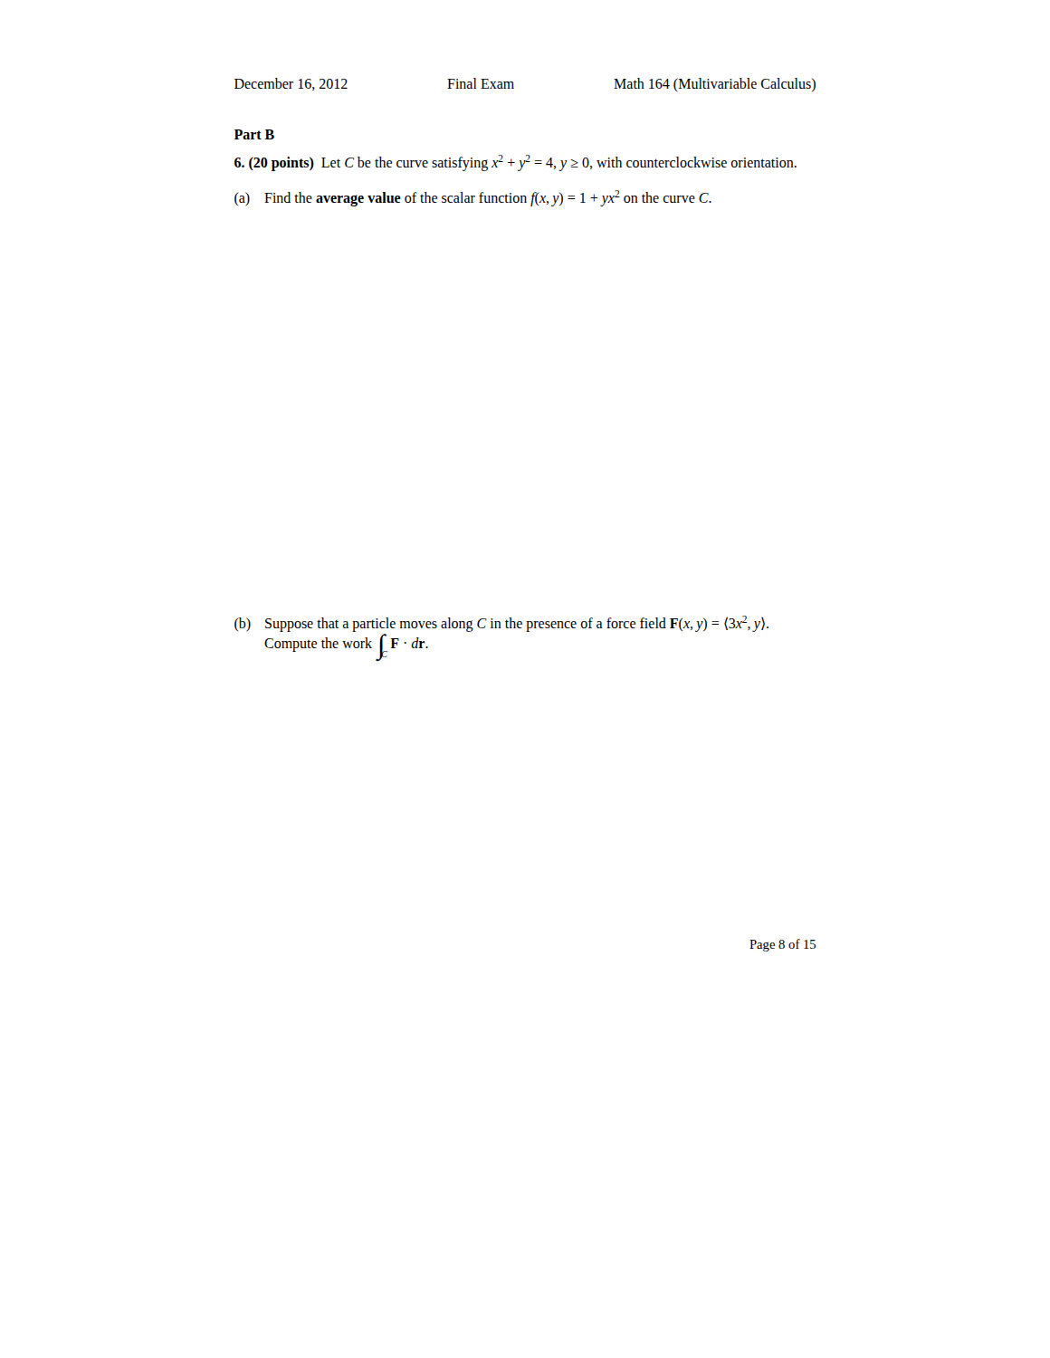December 16, 2012
Final Exam
Math 164 (Multivariable Calculus)
Part B
6. (20 points) Let C be the curve satisfying x2 + y2 = 4, y ≥ 0, with counterclockwise orientation.
Find the average value of the scalar function f(x, y) = 1 + yx2 on the curve C.
Suppose that a particle moves along C in the presence of a force field F(x, y) = ⟨3x2, y⟩. Compute the work ∫C F · dr.
Page 8 of 15